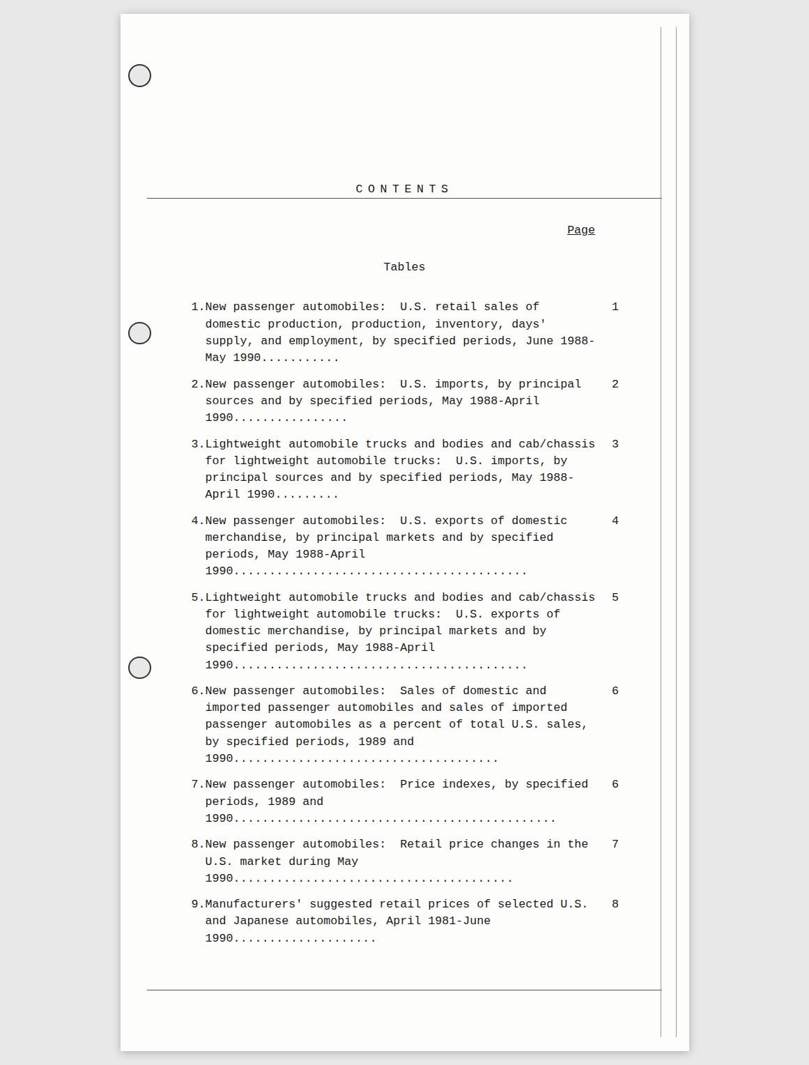CONTENTS
Page
Tables
| 1. | New passenger automobiles: U.S. retail sales of domestic production, production, inventory, days' supply, and employment, by specified periods, June 1988-May 1990 ........... | 1 |
| 2. | New passenger automobiles: U.S. imports, by principal sources and by specified periods, May 1988-April 1990 ................ | 2 |
| 3. | Lightweight automobile trucks and bodies and cab/chassis for lightweight automobile trucks: U.S. imports, by principal sources and by specified periods, May 1988-April 1990 ......... | 3 |
| 4. | New passenger automobiles: U.S. exports of domestic merchandise, by principal markets and by specified periods, May 1988-April 1990 ......................................... | 4 |
| 5. | Lightweight automobile trucks and bodies and cab/chassis for lightweight automobile trucks: U.S. exports of domestic merchandise, by principal markets and by specified periods, May 1988-April 1990 ......................................... | 5 |
| 6. | New passenger automobiles: Sales of domestic and imported passenger automobiles and sales of imported passenger automobiles as a percent of total U.S. sales, by specified periods, 1989 and 1990 ..................................... | 6 |
| 7. | New passenger automobiles: Price indexes, by specified periods, 1989 and 1990 ............................................. | 6 |
| 8. | New passenger automobiles: Retail price changes in the U.S. market during May 1990 ....................................... | 7 |
| 9. | Manufacturers' suggested retail prices of selected U.S. and Japanese automobiles, April 1981-June 1990 .................... | 8 |